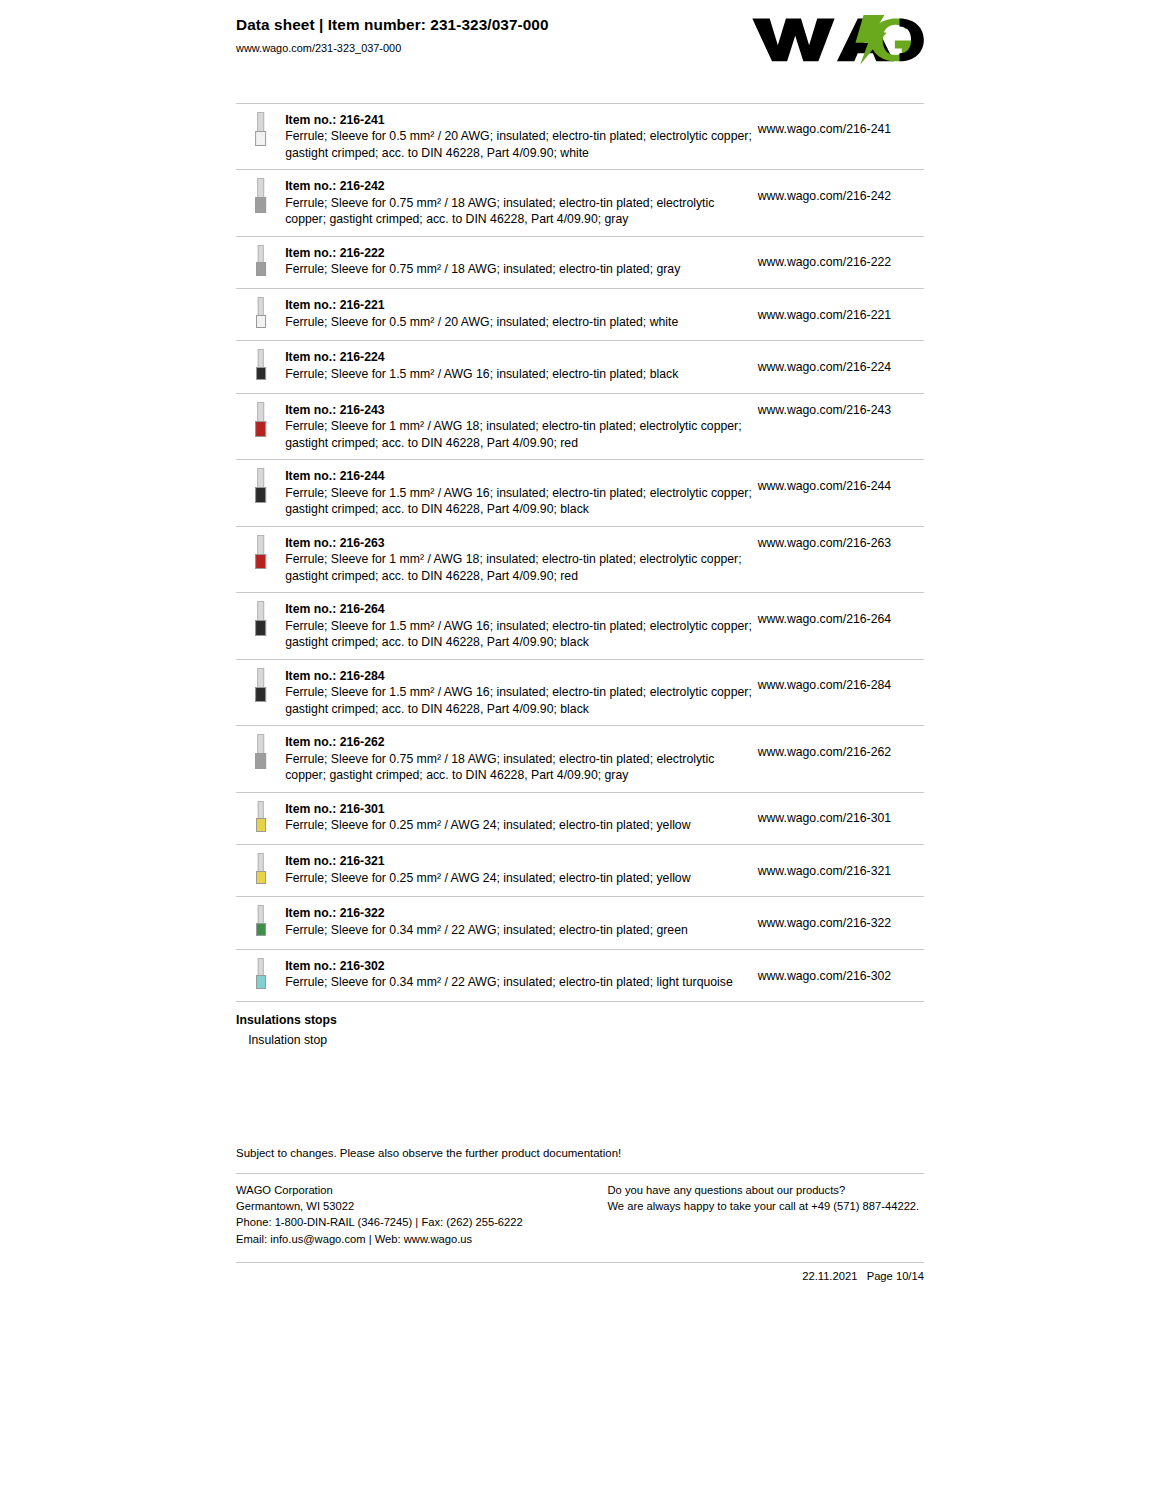Data sheet | Item number: 231-323/037-000
www.wago.com/231-323_037-000
| | Item no.: 216-241 Ferrule; Sleeve for 0.5 mm² / 20 AWG; insulated; electro-tin plated; electrolytic copper; gastight crimped; acc. to DIN 46228, Part 4/09.90; white | www.wago.com/216-241 |
| | Item no.: 216-242 Ferrule; Sleeve for 0.75 mm² / 18 AWG; insulated; electro-tin plated; electrolytic copper; gastight crimped; acc. to DIN 46228, Part 4/09.90; gray | www.wago.com/216-242 |
| | Item no.: 216-222 Ferrule; Sleeve for 0.75 mm² / 18 AWG; insulated; electro-tin plated; gray | www.wago.com/216-222 |
| | Item no.: 216-221 Ferrule; Sleeve for 0.5 mm² / 20 AWG; insulated; electro-tin plated; white | www.wago.com/216-221 |
| | Item no.: 216-224 Ferrule; Sleeve for 1.5 mm² / AWG 16; insulated; electro-tin plated; black | www.wago.com/216-224 |
| | Item no.: 216-243 Ferrule; Sleeve for 1 mm² / AWG 18; insulated; electro-tin plated; electrolytic copper; gastight crimped; acc. to DIN 46228, Part 4/09.90; red | www.wago.com/216-243 |
| | Item no.: 216-244 Ferrule; Sleeve for 1.5 mm² / AWG 16; insulated; electro-tin plated; electrolytic copper; gastight crimped; acc. to DIN 46228, Part 4/09.90; black | www.wago.com/216-244 |
| | Item no.: 216-263 Ferrule; Sleeve for 1 mm² / AWG 18; insulated; electro-tin plated; electrolytic copper; gastight crimped; acc. to DIN 46228, Part 4/09.90; red | www.wago.com/216-263 |
| | Item no.: 216-264 Ferrule; Sleeve for 1.5 mm² / AWG 16; insulated; electro-tin plated; electrolytic copper; gastight crimped; acc. to DIN 46228, Part 4/09.90; black | www.wago.com/216-264 |
| | Item no.: 216-284 Ferrule; Sleeve for 1.5 mm² / AWG 16; insulated; electro-tin plated; electrolytic copper; gastight crimped; acc. to DIN 46228, Part 4/09.90; black | www.wago.com/216-284 |
| | Item no.: 216-262 Ferrule; Sleeve for 0.75 mm² / 18 AWG; insulated; electro-tin plated; electrolytic copper; gastight crimped; acc. to DIN 46228, Part 4/09.90; gray | www.wago.com/216-262 |
| | Item no.: 216-301 Ferrule; Sleeve for 0.25 mm² / AWG 24; insulated; electro-tin plated; yellow | www.wago.com/216-301 |
| | Item no.: 216-321 Ferrule; Sleeve for 0.25 mm² / AWG 24; insulated; electro-tin plated; yellow | www.wago.com/216-321 |
| | Item no.: 216-322 Ferrule; Sleeve for 0.34 mm² / 22 AWG; insulated; electro-tin plated; green | www.wago.com/216-322 |
| | Item no.: 216-302 Ferrule; Sleeve for 0.34 mm² / 22 AWG; insulated; electro-tin plated; light turquoise | www.wago.com/216-302 |
Insulations stops
Insulation stop
Subject to changes. Please also observe the further product documentation!
WAGO Corporation
Germantown, WI 53022
Phone: 1-800-DIN-RAIL (346-7245) | Fax: (262) 255-6222
Email: info.us@wago.com | Web: www.wago.us
Do you have any questions about our products?
We are always happy to take your call at +49 (571) 887-44222.
22.11.2021 Page 10/14